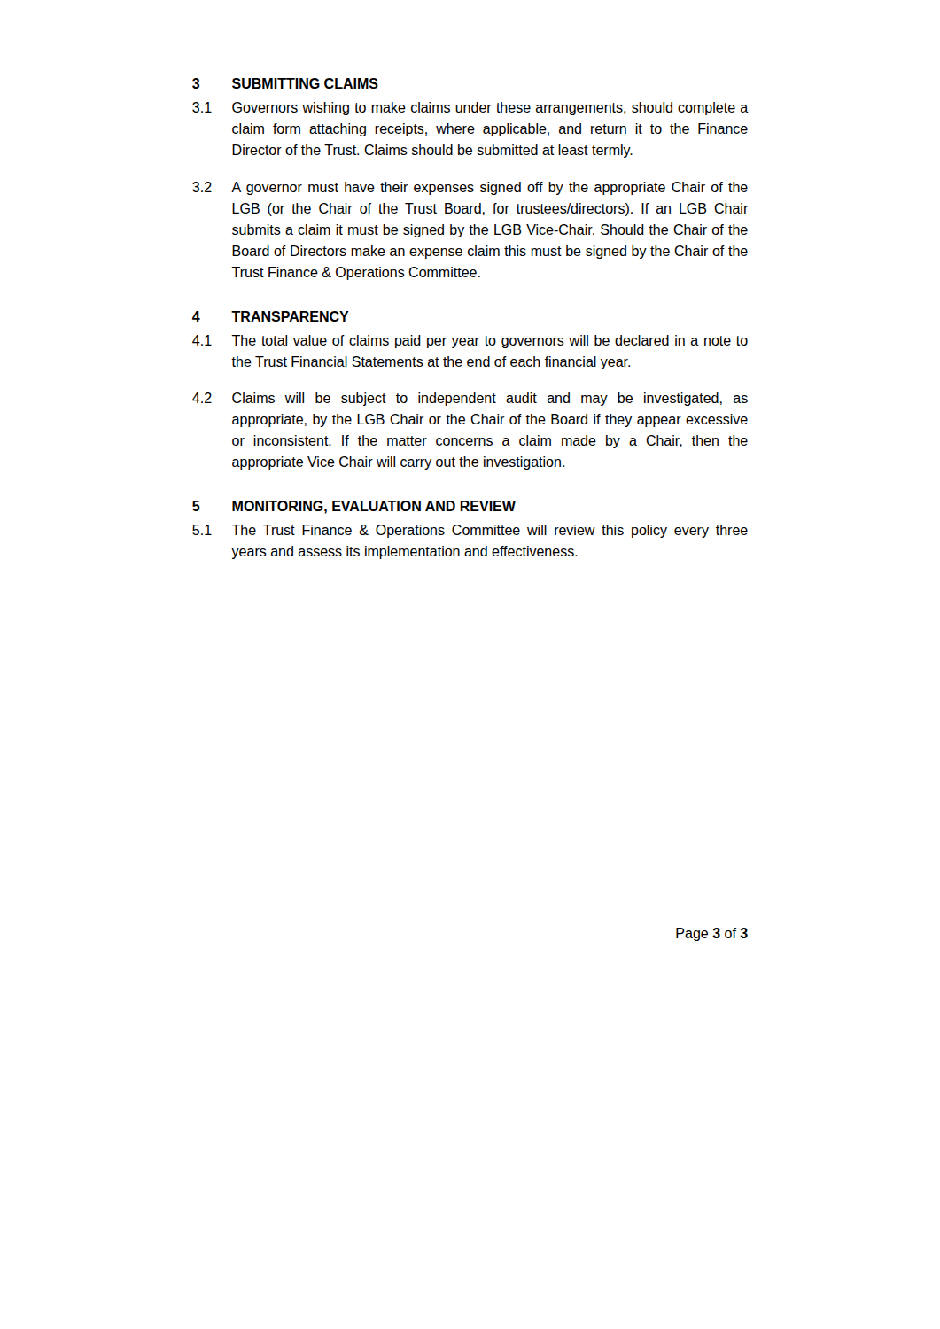3
Submitting Claims
3.1
Governors wishing to make claims under these arrangements, should complete a claim form attaching receipts, where applicable, and return it to the Finance Director of the Trust. Claims should be submitted at least termly.
3.2
A governor must have their expenses signed off by the appropriate Chair of the LGB (or the Chair of the Trust Board, for trustees/directors). If an LGB Chair submits a claim it must be signed by the LGB Vice-Chair. Should the Chair of the Board of Directors make an expense claim this must be signed by the Chair of the Trust Finance & Operations Committee.
4
Transparency
4.1
The total value of claims paid per year to governors will be declared in a note to the Trust Financial Statements at the end of each financial year.
4.2
Claims will be subject to independent audit and may be investigated, as appropriate, by the LGB Chair or the Chair of the Board if they appear excessive or inconsistent. If the matter concerns a claim made by a Chair, then the appropriate Vice Chair will carry out the investigation.
5
Monitoring, Evaluation and Review
5.1
The Trust Finance & Operations Committee will review this policy every three years and assess its implementation and effectiveness.
Page 3 of 3